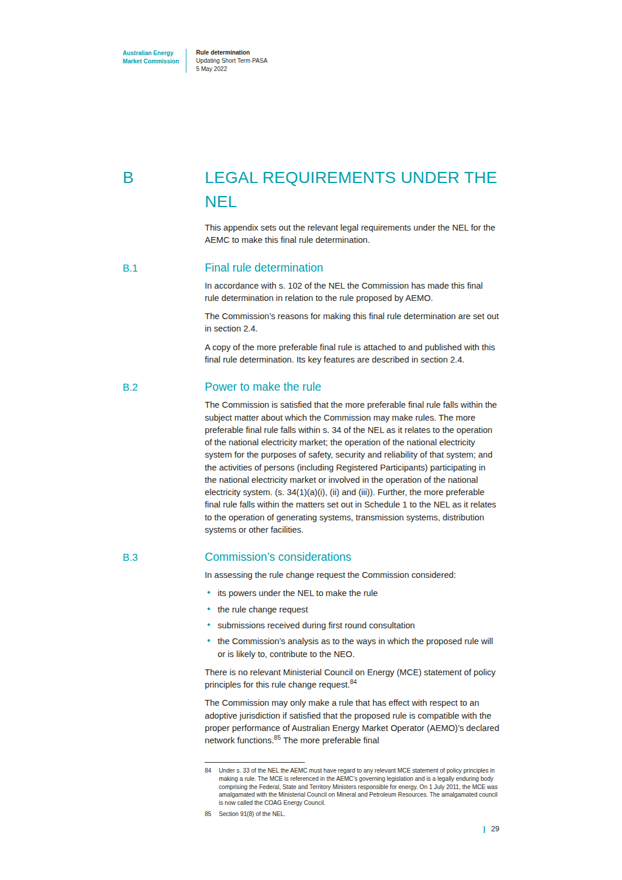Australian Energy
Market Commission
Rule determination
Updating Short Term PASA
5 May 2022
BLEGAL REQUIREMENTS UNDER THE NEL
This appendix sets out the relevant legal requirements under the NEL for the AEMC to make this final rule determination.
B.1 Final rule determination
In accordance with s. 102 of the NEL the Commission has made this final rule determination in relation to the rule proposed by AEMO.
The Commission’s reasons for making this final rule determination are set out in section 2.4.
A copy of the more preferable final rule is attached to and published with this final rule determination. Its key features are described in section 2.4.
B.2 Power to make the rule
The Commission is satisfied that the more preferable final rule falls within the subject matter about which the Commission may make rules. The more preferable final rule falls within s. 34 of the NEL as it relates to the operation of the national electricity market; the operation of the national electricity system for the purposes of safety, security and reliability of that system; and the activities of persons (including Registered Participants) participating in the national electricity market or involved in the operation of the national electricity system. (s. 34(1)(a)(i), (ii) and (iii)). Further, the more preferable final rule falls within the matters set out in Schedule 1 to the NEL as it relates to the operation of generating systems, transmission systems, distribution systems or other facilities.
B.3 Commission’s considerations
In assessing the rule change request the Commission considered:
its powers under the NEL to make the rule
the rule change request
submissions received during first round consultation
the Commission’s analysis as to the ways in which the proposed rule will or is likely to, contribute to the NEO.
There is no relevant Ministerial Council on Energy (MCE) statement of policy principles for this rule change request.84
The Commission may only make a rule that has effect with respect to an adoptive jurisdiction if satisfied that the proposed rule is compatible with the proper performance of Australian Energy Market Operator (AEMO)’s declared network functions.85 The more preferable final
84
Under s. 33 of the NEL the AEMC must have regard to any relevant MCE statement of policy principles in making a rule. The MCE is referenced in the AEMC’s governing legislation and is a legally enduring body comprising the Federal, State and Territory Ministers responsible for energy. On 1 July 2011, the MCE was amalgamated with the Ministerial Council on Mineral and Petroleum Resources. The amalgamated council is now called the COAG Energy Council.
85
Section 91(8) of the NEL.
| 29